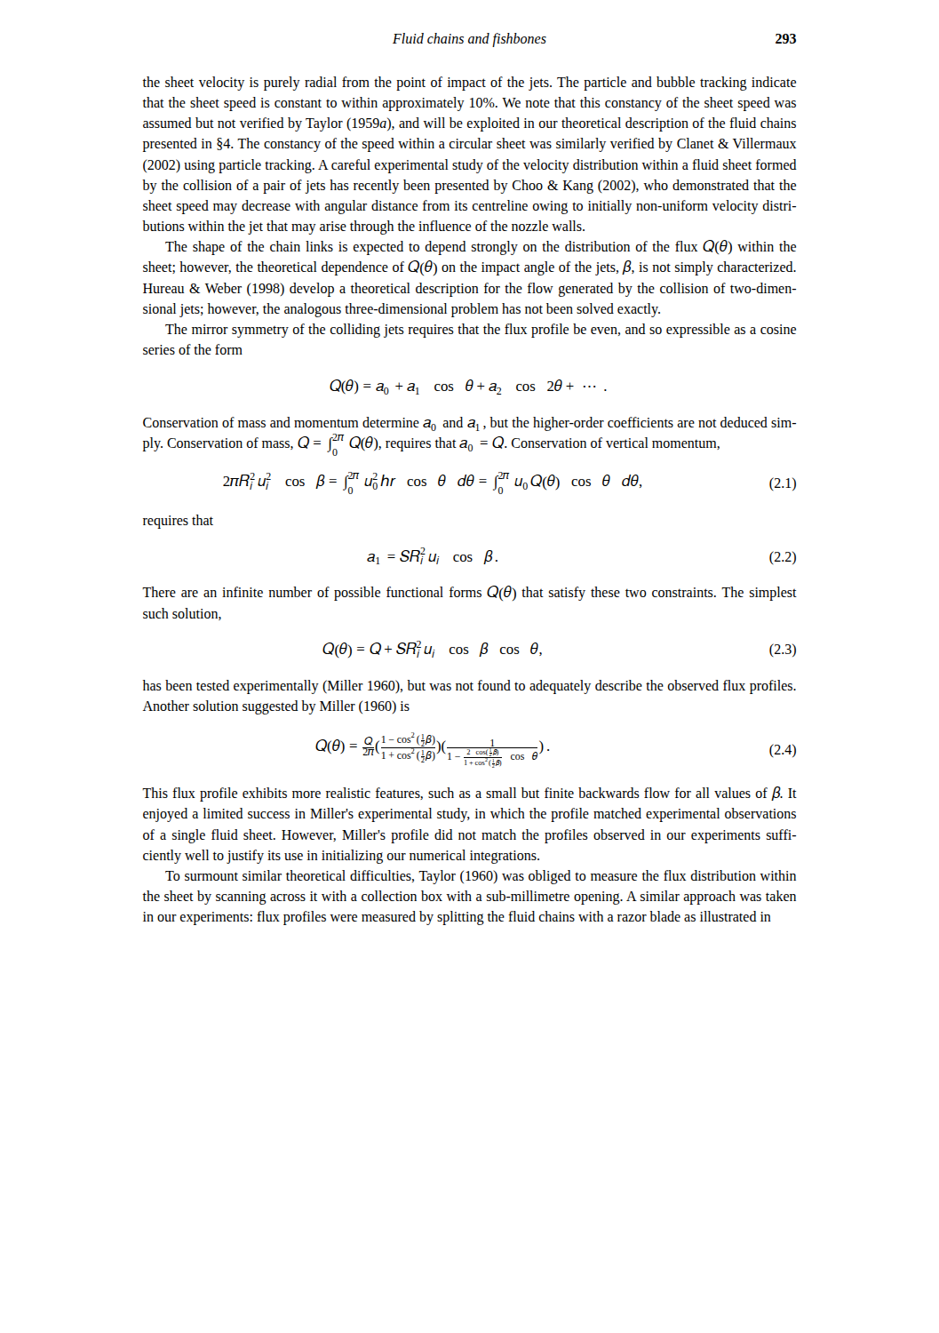Fluid chains and fishbones 293
the sheet velocity is purely radial from the point of impact of the jets. The particle and bubble tracking indicate that the sheet speed is constant to within approximately 10%. We note that this constancy of the sheet speed was assumed but not verified by Taylor (1959a), and will be exploited in our theoretical description of the fluid chains presented in §4. The constancy of the speed within a circular sheet was similarly verified by Clanet & Villermaux (2002) using particle tracking. A careful experimental study of the velocity distribution within a fluid sheet formed by the collision of a pair of jets has recently been presented by Choo & Kang (2002), who demonstrated that the sheet speed may decrease with angular distance from its centreline owing to initially non-uniform velocity distributions within the jet that may arise through the influence of the nozzle walls.
The shape of the chain links is expected to depend strongly on the distribution of the flux Q(θ) within the sheet; however, the theoretical dependence of Q(θ) on the impact angle of the jets, β, is not simply characterized. Hureau & Weber (1998) develop a theoretical description for the flow generated by the collision of two-dimensional jets; however, the analogous three-dimensional problem has not been solved exactly.
The mirror symmetry of the colliding jets requires that the flux profile be even, and so expressible as a cosine series of the form
Q(θ)= a0+ a1 cos θ+ a2 cos 2θ +⋯.
Conservation of mass and momentum determine a0 and a1, but the higher-order coefficients are not deduced simply. Conservation of mass, Q=∫02πQ(θ), requires that a0=Q. Conservation of vertical momentum,
2πRi2ui2 cos β = ∫02π u02hr cos θ dθ = ∫02π u0Q(θ) cos θ dθ,
(2.1)
requires that
a1=SRi2ui cos β.
(2.2)
There are an infinite number of possible functional forms Q(θ) that satisfy these two constraints. The simplest such solution,
Q(θ)=Q+SRi2ui cos β cos θ,
(2.3)
has been tested experimentally (Miller 1960), but was not found to adequately describe the observed flux profiles. Another solution suggested by Miller (1960) is
Q(θ)= Q2π ( 1−cos2(12β) 1+cos2(12β) ) ( 1 1− 2 cos(12β) 1+cos2(12β)  cos θ ) .
(2.4)
This flux profile exhibits more realistic features, such as a small but finite backwards flow for all values of β. It enjoyed a limited success in Miller's experimental study, in which the profile matched experimental observations of a single fluid sheet. However, Miller's profile did not match the profiles observed in our experiments sufficiently well to justify its use in initializing our numerical integrations.
To surmount similar theoretical difficulties, Taylor (1960) was obliged to measure the flux distribution within the sheet by scanning across it with a collection box with a sub-millimetre opening. A similar approach was taken in our experiments: flux profiles were measured by splitting the fluid chains with a razor blade as illustrated in